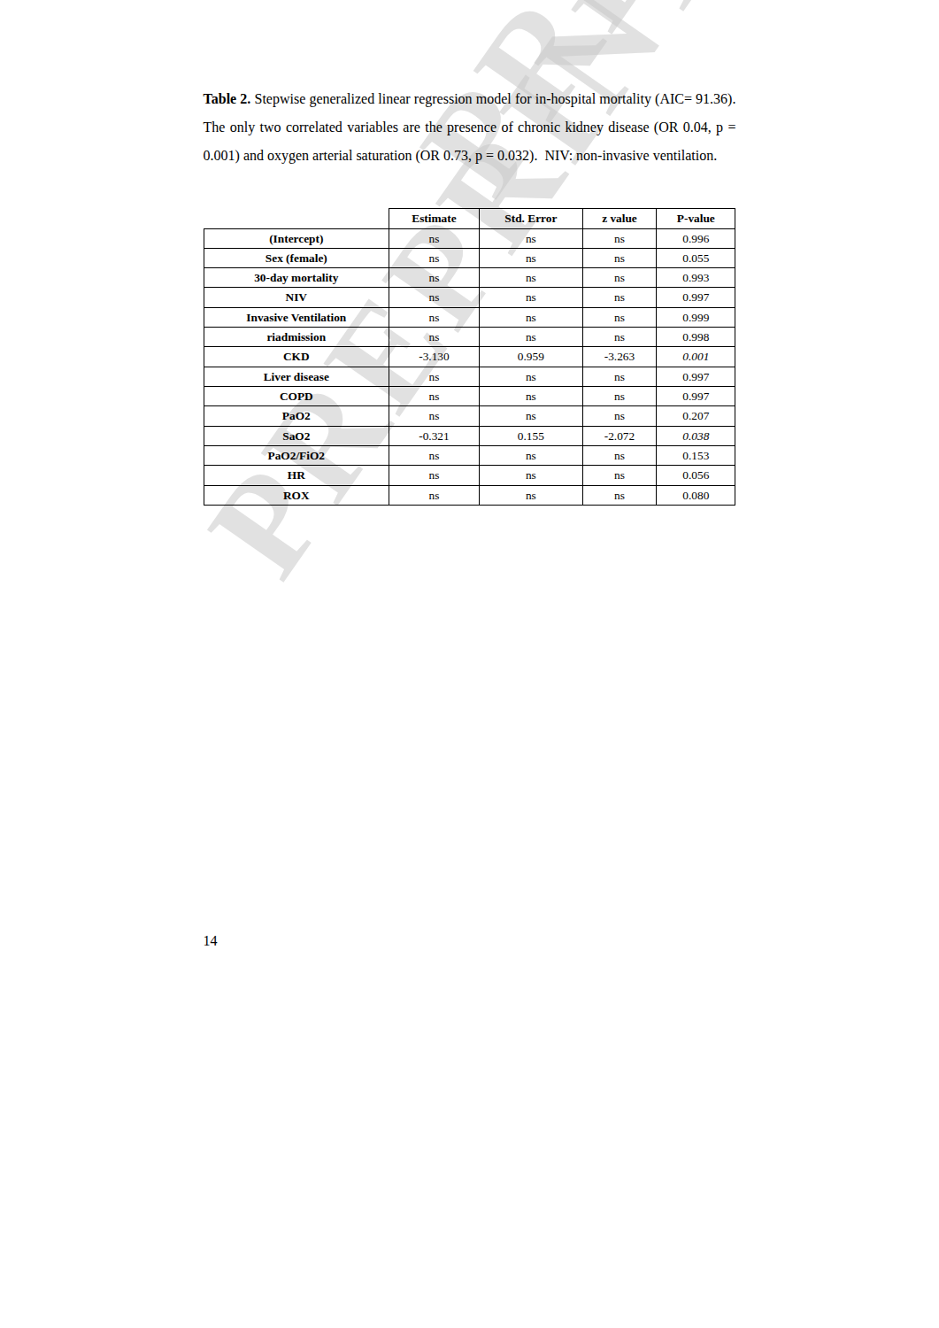PREPRINT PREPRINT
Table 2. Stepwise generalized linear regression model for in-hospital mortality (AIC= 91.36). The only two correlated variables are the presence of chronic kidney disease (OR 0.04, p = 0.001) and oxygen arterial saturation (OR 0.73, p = 0.032). NIV: non-invasive ventilation.
| | Estimate | Std. Error | z value | P-value |
| --- | --- | --- | --- | --- |
| (Intercept) | ns | ns | ns | 0.996 |
| Sex (female) | ns | ns | ns | 0.055 |
| 30-day mortality | ns | ns | ns | 0.993 |
| NIV | ns | ns | ns | 0.997 |
| Invasive Ventilation | ns | ns | ns | 0.999 |
| riadmission | ns | ns | ns | 0.998 |
| CKD | -3.130 | 0.959 | -3.263 | 0.001 |
| Liver disease | ns | ns | ns | 0.997 |
| COPD | ns | ns | ns | 0.997 |
| PaO2 | ns | ns | ns | 0.207 |
| SaO2 | -0.321 | 0.155 | -2.072 | 0.038 |
| PaO2/FiO2 | ns | ns | ns | 0.153 |
| HR | ns | ns | ns | 0.056 |
| ROX | ns | ns | ns | 0.080 |
14